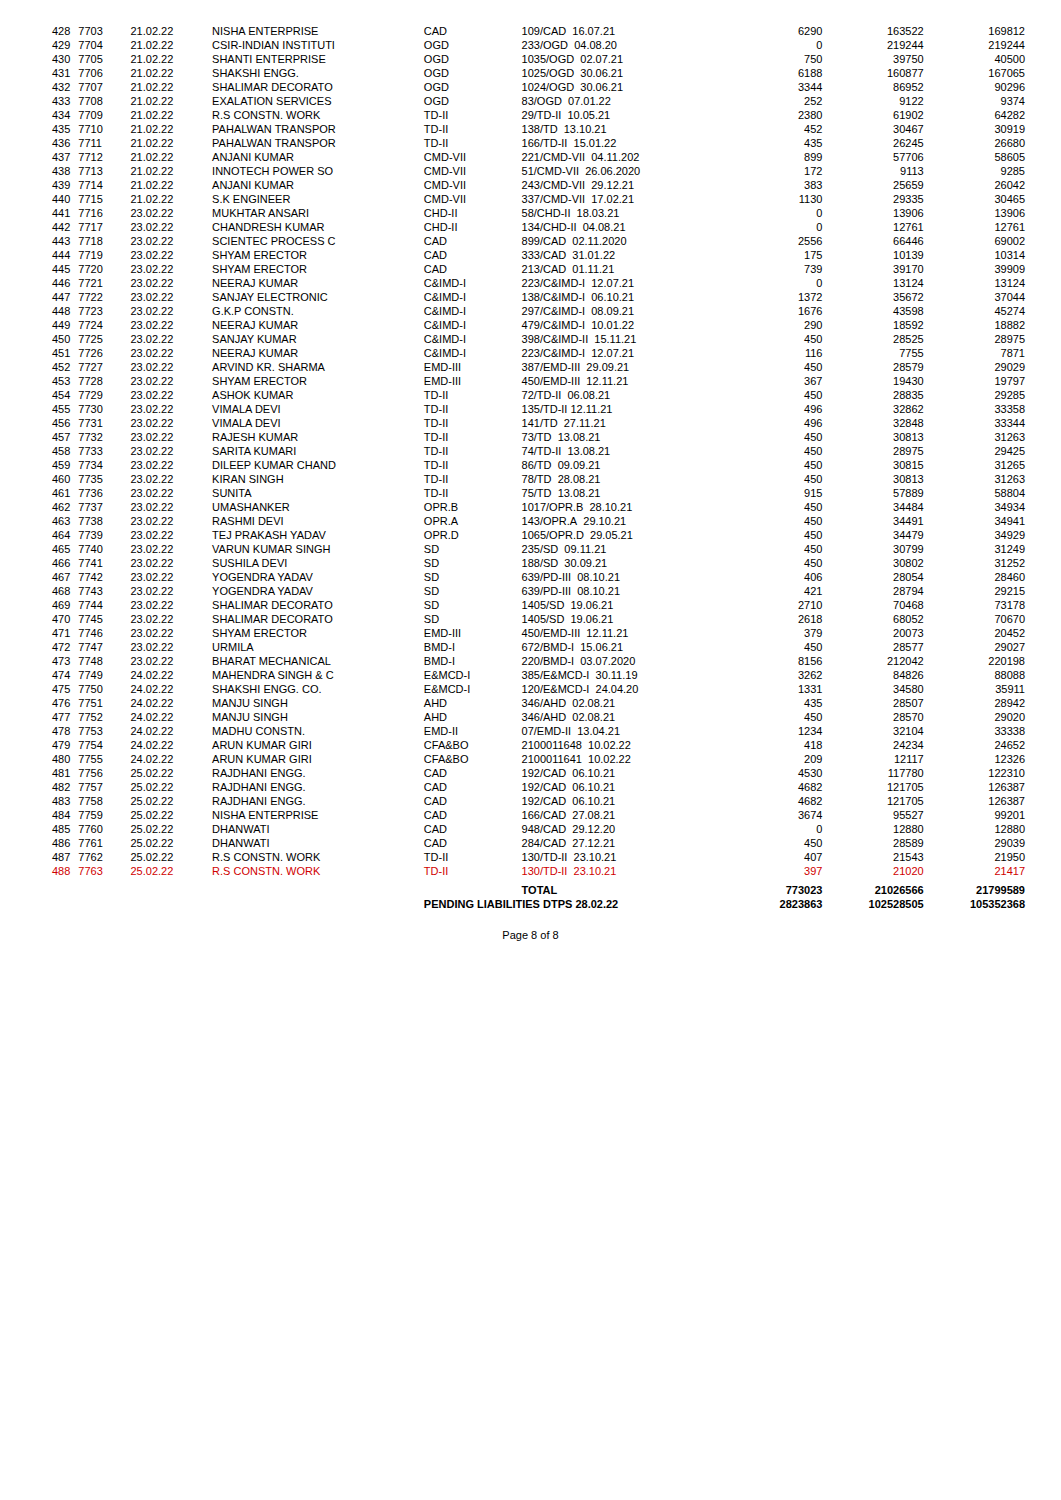| 428 | 7703 | 21.02.22 | NISHA ENTERPRISE | CAD | 109/CAD 16.07.21 | 6290 | 163522 | 169812 |
| 429 | 7704 | 21.02.22 | CSIR-INDIAN INSTITUTI | OGD | 233/OGD 04.08.20 | 0 | 219244 | 219244 |
| 430 | 7705 | 21.02.22 | SHANTI ENTERPRISE | OGD | 1035/OGD 02.07.21 | 750 | 39750 | 40500 |
| 431 | 7706 | 21.02.22 | SHAKSHI ENGG. | OGD | 1025/OGD 30.06.21 | 6188 | 160877 | 167065 |
| 432 | 7707 | 21.02.22 | SHALIMAR DECORATO | OGD | 1024/OGD 30.06.21 | 3344 | 86952 | 90296 |
| 433 | 7708 | 21.02.22 | EXALATION SERVICES | OGD | 83/OGD 07.01.22 | 252 | 9122 | 9374 |
| 434 | 7709 | 21.02.22 | R.S CONSTN. WORK | TD-II | 29/TD-II 10.05.21 | 2380 | 61902 | 64282 |
| 435 | 7710 | 21.02.22 | PAHALWAN TRANSPOR | TD-II | 138/TD 13.10.21 | 452 | 30467 | 30919 |
| 436 | 7711 | 21.02.22 | PAHALWAN TRANSPOR | TD-II | 166/TD-II 15.01.22 | 435 | 26245 | 26680 |
| 437 | 7712 | 21.02.22 | ANJANI KUMAR | CMD-VII | 221/CMD-VII 04.11.202 | 899 | 57706 | 58605 |
| 438 | 7713 | 21.02.22 | INNOTECH POWER SO | CMD-VII | 51/CMD-VII 26.06.2020 | 172 | 9113 | 9285 |
| 439 | 7714 | 21.02.22 | ANJANI KUMAR | CMD-VII | 243/CMD-VII 29.12.21 | 383 | 25659 | 26042 |
| 440 | 7715 | 21.02.22 | S.K ENGINEER | CMD-VII | 337/CMD-VII 17.02.21 | 1130 | 29335 | 30465 |
| 441 | 7716 | 23.02.22 | MUKHTAR ANSARI | CHD-II | 58/CHD-II 18.03.21 | 0 | 13906 | 13906 |
| 442 | 7717 | 23.02.22 | CHANDRESH KUMAR | CHD-II | 134/CHD-II 04.08.21 | 0 | 12761 | 12761 |
| 443 | 7718 | 23.02.22 | SCIENTEC PROCESS C | CAD | 899/CAD 02.11.2020 | 2556 | 66446 | 69002 |
| 444 | 7719 | 23.02.22 | SHYAM ERECTOR | CAD | 333/CAD 31.01.22 | 175 | 10139 | 10314 |
| 445 | 7720 | 23.02.22 | SHYAM ERECTOR | CAD | 213/CAD 01.11.21 | 739 | 39170 | 39909 |
| 446 | 7721 | 23.02.22 | NEERAJ KUMAR | C&IMD-I | 223/C&IMD-I 12.07.21 | 0 | 13124 | 13124 |
| 447 | 7722 | 23.02.22 | SANJAY ELECTRONIC | C&IMD-I | 138/C&IMD-I 06.10.21 | 1372 | 35672 | 37044 |
| 448 | 7723 | 23.02.22 | G.K.P CONSTN. | C&IMD-I | 297/C&IMD-I 08.09.21 | 1676 | 43598 | 45274 |
| 449 | 7724 | 23.02.22 | NEERAJ KUMAR | C&IMD-I | 479/C&IMD-I 10.01.22 | 290 | 18592 | 18882 |
| 450 | 7725 | 23.02.22 | SANJAY KUMAR | C&IMD-I | 398/C&IMD-II 15.11.21 | 450 | 28525 | 28975 |
| 451 | 7726 | 23.02.22 | NEERAJ KUMAR | C&IMD-I | 223/C&IMD-I 12.07.21 | 116 | 7755 | 7871 |
| 452 | 7727 | 23.02.22 | ARVIND KR. SHARMA | EMD-III | 387/EMD-III 29.09.21 | 450 | 28579 | 29029 |
| 453 | 7728 | 23.02.22 | SHYAM ERECTOR | EMD-III | 450/EMD-III 12.11.21 | 367 | 19430 | 19797 |
| 454 | 7729 | 23.02.22 | ASHOK KUMAR | TD-II | 72/TD-II 06.08.21 | 450 | 28835 | 29285 |
| 455 | 7730 | 23.02.22 | VIMALA DEVI | TD-II | 135/TD-II 12.11.21 | 496 | 32862 | 33358 |
| 456 | 7731 | 23.02.22 | VIMALA DEVI | TD-II | 141/TD 27.11.21 | 496 | 32848 | 33344 |
| 457 | 7732 | 23.02.22 | RAJESH KUMAR | TD-II | 73/TD 13.08.21 | 450 | 30813 | 31263 |
| 458 | 7733 | 23.02.22 | SARITA KUMARI | TD-II | 74/TD-II 13.08.21 | 450 | 28975 | 29425 |
| 459 | 7734 | 23.02.22 | DILEEP KUMAR CHAND | TD-II | 86/TD 09.09.21 | 450 | 30815 | 31265 |
| 460 | 7735 | 23.02.22 | KIRAN SINGH | TD-II | 78/TD 28.08.21 | 450 | 30813 | 31263 |
| 461 | 7736 | 23.02.22 | SUNITA | TD-II | 75/TD 13.08.21 | 915 | 57889 | 58804 |
| 462 | 7737 | 23.02.22 | UMASHANKER | OPR.B | 1017/OPR.B 28.10.21 | 450 | 34484 | 34934 |
| 463 | 7738 | 23.02.22 | RASHMI DEVI | OPR.A | 143/OPR.A 29.10.21 | 450 | 34491 | 34941 |
| 464 | 7739 | 23.02.22 | TEJ PRAKASH YADAV | OPR.D | 1065/OPR.D 29.05.21 | 450 | 34479 | 34929 |
| 465 | 7740 | 23.02.22 | VARUN KUMAR SINGH | SD | 235/SD 09.11.21 | 450 | 30799 | 31249 |
| 466 | 7741 | 23.02.22 | SUSHILA DEVI | SD | 188/SD 30.09.21 | 450 | 30802 | 31252 |
| 467 | 7742 | 23.02.22 | YOGENDRA YADAV | SD | 639/PD-III 08.10.21 | 406 | 28054 | 28460 |
| 468 | 7743 | 23.02.22 | YOGENDRA YADAV | SD | 639/PD-III 08.10.21 | 421 | 28794 | 29215 |
| 469 | 7744 | 23.02.22 | SHALIMAR DECORATO | SD | 1405/SD 19.06.21 | 2710 | 70468 | 73178 |
| 470 | 7745 | 23.02.22 | SHALIMAR DECORATO | SD | 1405/SD 19.06.21 | 2618 | 68052 | 70670 |
| 471 | 7746 | 23.02.22 | SHYAM ERECTOR | EMD-III | 450/EMD-III 12.11.21 | 379 | 20073 | 20452 |
| 472 | 7747 | 23.02.22 | URMILA | BMD-I | 672/BMD-I 15.06.21 | 450 | 28577 | 29027 |
| 473 | 7748 | 23.02.22 | BHARAT MECHANICAL | BMD-I | 220/BMD-I 03.07.2020 | 8156 | 212042 | 220198 |
| 474 | 7749 | 24.02.22 | MAHENDRA SINGH & C | E&MCD-I | 385/E&MCD-I 30.11.19 | 3262 | 84826 | 88088 |
| 475 | 7750 | 24.02.22 | SHAKSHI ENGG. CO. | E&MCD-I | 120/E&MCD-I 24.04.20 | 1331 | 34580 | 35911 |
| 476 | 7751 | 24.02.22 | MANJU SINGH | AHD | 346/AHD 02.08.21 | 435 | 28507 | 28942 |
| 477 | 7752 | 24.02.22 | MANJU SINGH | AHD | 346/AHD 02.08.21 | 450 | 28570 | 29020 |
| 478 | 7753 | 24.02.22 | MADHU CONSTN. | EMD-II | 07/EMD-II 13.04.21 | 1234 | 32104 | 33338 |
| 479 | 7754 | 24.02.22 | ARUN KUMAR GIRI | CFA&BO | 2100011648 10.02.22 | 418 | 24234 | 24652 |
| 480 | 7755 | 24.02.22 | ARUN KUMAR GIRI | CFA&BO | 2100011641 10.02.22 | 209 | 12117 | 12326 |
| 481 | 7756 | 25.02.22 | RAJDHANI ENGG. | CAD | 192/CAD 06.10.21 | 4530 | 117780 | 122310 |
| 482 | 7757 | 25.02.22 | RAJDHANI ENGG. | CAD | 192/CAD 06.10.21 | 4682 | 121705 | 126387 |
| 483 | 7758 | 25.02.22 | RAJDHANI ENGG. | CAD | 192/CAD 06.10.21 | 4682 | 121705 | 126387 |
| 484 | 7759 | 25.02.22 | NISHA ENTERPRISE | CAD | 166/CAD 27.08.21 | 3674 | 95527 | 99201 |
| 485 | 7760 | 25.02.22 | DHANWATI | CAD | 948/CAD 29.12.20 | 0 | 12880 | 12880 |
| 486 | 7761 | 25.02.22 | DHANWATI | CAD | 284/CAD 27.12.21 | 450 | 28589 | 29039 |
| 487 | 7762 | 25.02.22 | R.S CONSTN. WORK | TD-II | 130/TD-II 23.10.21 | 407 | 21543 | 21950 |
| 488 | 7763 | 25.02.22 | R.S CONSTN. WORK | TD-II | 130/TD-II 23.10.21 | 397 | 21020 | 21417 |
| | TOTAL | 773023 | 21026566 | 21799589 |
| | PENDING LIABILITIES DTPS 28.02.22 | 2823863 | 102528505 | 105352368 |
Page 8 of 8